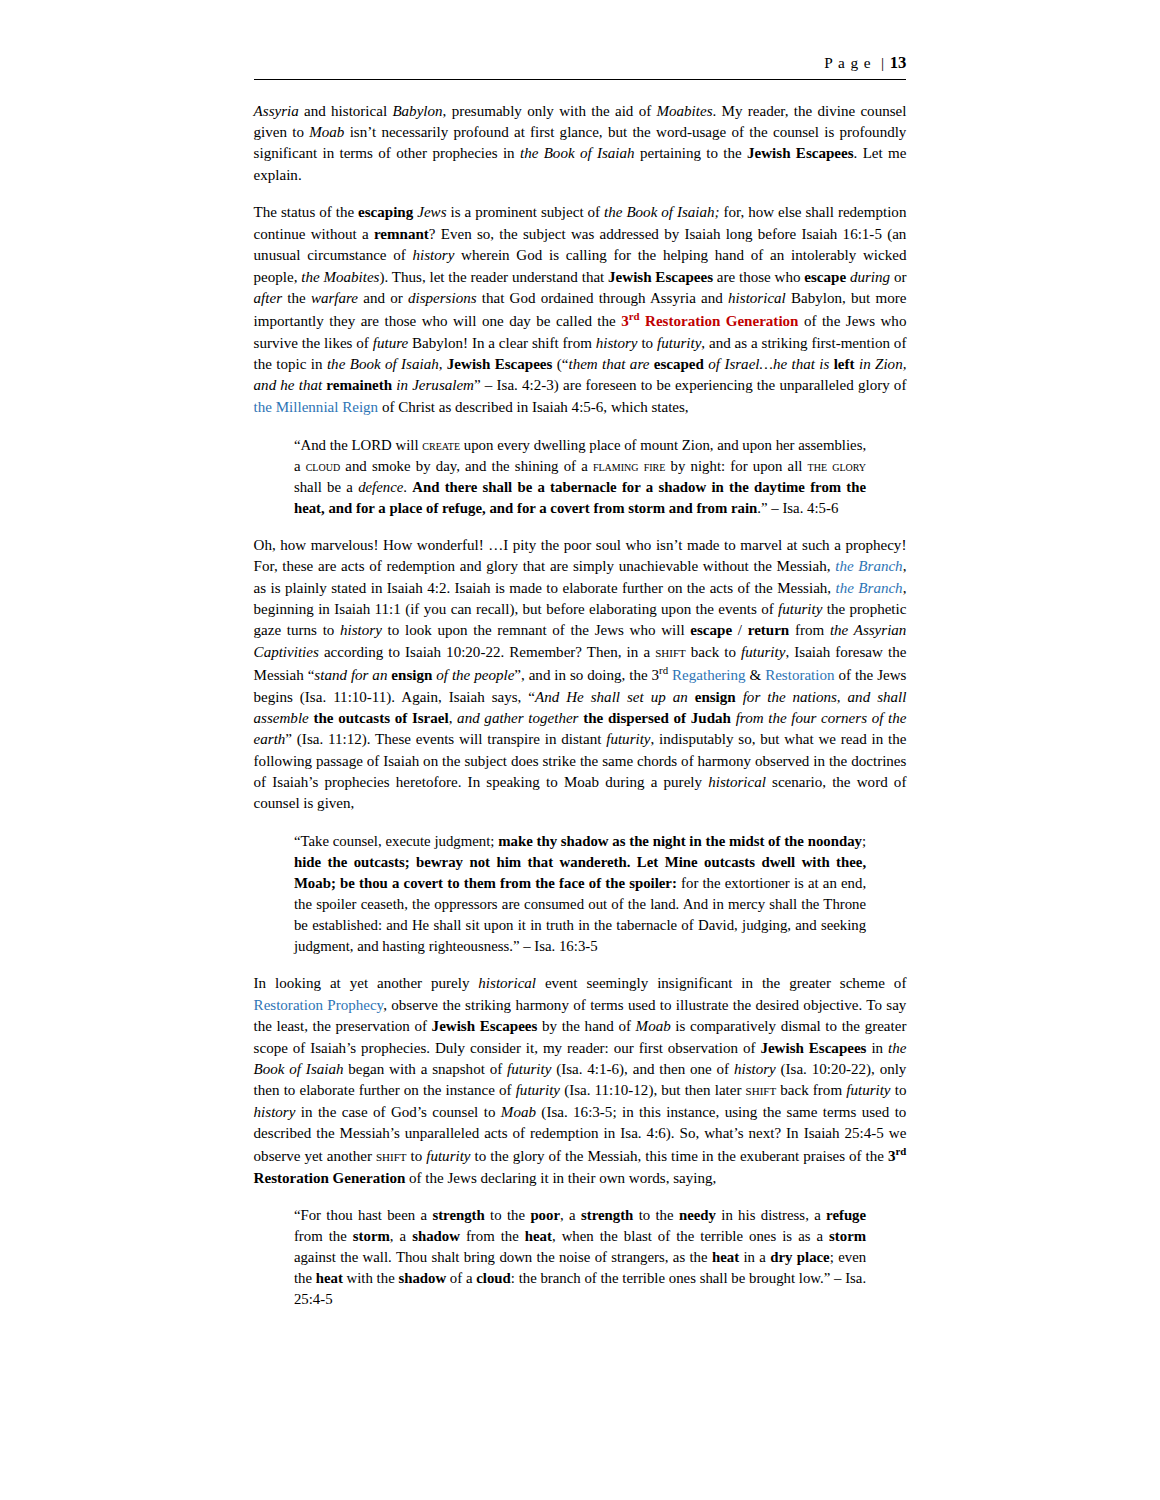P a g e | 13
Assyria and historical Babylon, presumably only with the aid of Moabites. My reader, the divine counsel given to Moab isn’t necessarily profound at first glance, but the word-usage of the counsel is profoundly significant in terms of other prophecies in the Book of Isaiah pertaining to the Jewish Escapees. Let me explain.
The status of the escaping Jews is a prominent subject of the Book of Isaiah; for, how else shall redemption continue without a remnant? Even so, the subject was addressed by Isaiah long before Isaiah 16:1-5 (an unusual circumstance of history wherein God is calling for the helping hand of an intolerably wicked people, the Moabites). Thus, let the reader understand that Jewish Escapees are those who escape during or after the warfare and or dispersions that God ordained through Assyria and historical Babylon, but more importantly they are those who will one day be called the 3rd Restoration Generation of the Jews who survive the likes of future Babylon! In a clear shift from history to futurity, and as a striking first-mention of the topic in the Book of Isaiah, Jewish Escapees (“them that are escaped of Israel…he that is left in Zion, and he that remaineth in Jerusalem” – Isa. 4:2-3) are foreseen to be experiencing the unparalleled glory of the Millennial Reign of Christ as described in Isaiah 4:5-6, which states,
“And the LORD will create upon every dwelling place of mount Zion, and upon her assemblies, a cloud and smoke by day, and the shining of a flaming fire by night: for upon all the glory shall be a defence. And there shall be a tabernacle for a shadow in the daytime from the heat, and for a place of refuge, and for a covert from storm and from rain.” – Isa. 4:5-6
Oh, how marvelous! How wonderful! …I pity the poor soul who isn’t made to marvel at such a prophecy! For, these are acts of redemption and glory that are simply unachievable without the Messiah, the Branch, as is plainly stated in Isaiah 4:2. Isaiah is made to elaborate further on the acts of the Messiah, the Branch, beginning in Isaiah 11:1 (if you can recall), but before elaborating upon the events of futurity the prophetic gaze turns to history to look upon the remnant of the Jews who will escape / return from the Assyrian Captivities according to Isaiah 10:20-22. Remember? Then, in a shift back to futurity, Isaiah foresaw the Messiah “stand for an ensign of the people”, and in so doing, the 3rd Regathering & Restoration of the Jews begins (Isa. 11:10-11). Again, Isaiah says, “And He shall set up an ensign for the nations, and shall assemble the outcasts of Israel, and gather together the dispersed of Judah from the four corners of the earth” (Isa. 11:12). These events will transpire in distant futurity, indisputably so, but what we read in the following passage of Isaiah on the subject does strike the same chords of harmony observed in the doctrines of Isaiah’s prophecies heretofore. In speaking to Moab during a purely historical scenario, the word of counsel is given,
“Take counsel, execute judgment; make thy shadow as the night in the midst of the noonday; hide the outcasts; bewray not him that wandereth. Let Mine outcasts dwell with thee, Moab; be thou a covert to them from the face of the spoiler: for the extortioner is at an end, the spoiler ceaseth, the oppressors are consumed out of the land. And in mercy shall the Throne be established: and He shall sit upon it in truth in the tabernacle of David, judging, and seeking judgment, and hasting righteousness.” – Isa. 16:3-5
In looking at yet another purely historical event seemingly insignificant in the greater scheme of Restoration Prophecy, observe the striking harmony of terms used to illustrate the desired objective. To say the least, the preservation of Jewish Escapees by the hand of Moab is comparatively dismal to the greater scope of Isaiah’s prophecies. Duly consider it, my reader: our first observation of Jewish Escapees in the Book of Isaiah began with a snapshot of futurity (Isa. 4:1-6), and then one of history (Isa. 10:20-22), only then to elaborate further on the instance of futurity (Isa. 11:10-12), but then later shift back from futurity to history in the case of God’s counsel to Moab (Isa. 16:3-5; in this instance, using the same terms used to described the Messiah’s unparalleled acts of redemption in Isa. 4:6). So, what’s next? In Isaiah 25:4-5 we observe yet another shift to futurity to the glory of the Messiah, this time in the exuberant praises of the 3rd Restoration Generation of the Jews declaring it in their own words, saying,
“For thou hast been a strength to the poor, a strength to the needy in his distress, a refuge from the storm, a shadow from the heat, when the blast of the terrible ones is as a storm against the wall. Thou shalt bring down the noise of strangers, as the heat in a dry place; even the heat with the shadow of a cloud: the branch of the terrible ones shall be brought low.” – Isa. 25:4-5